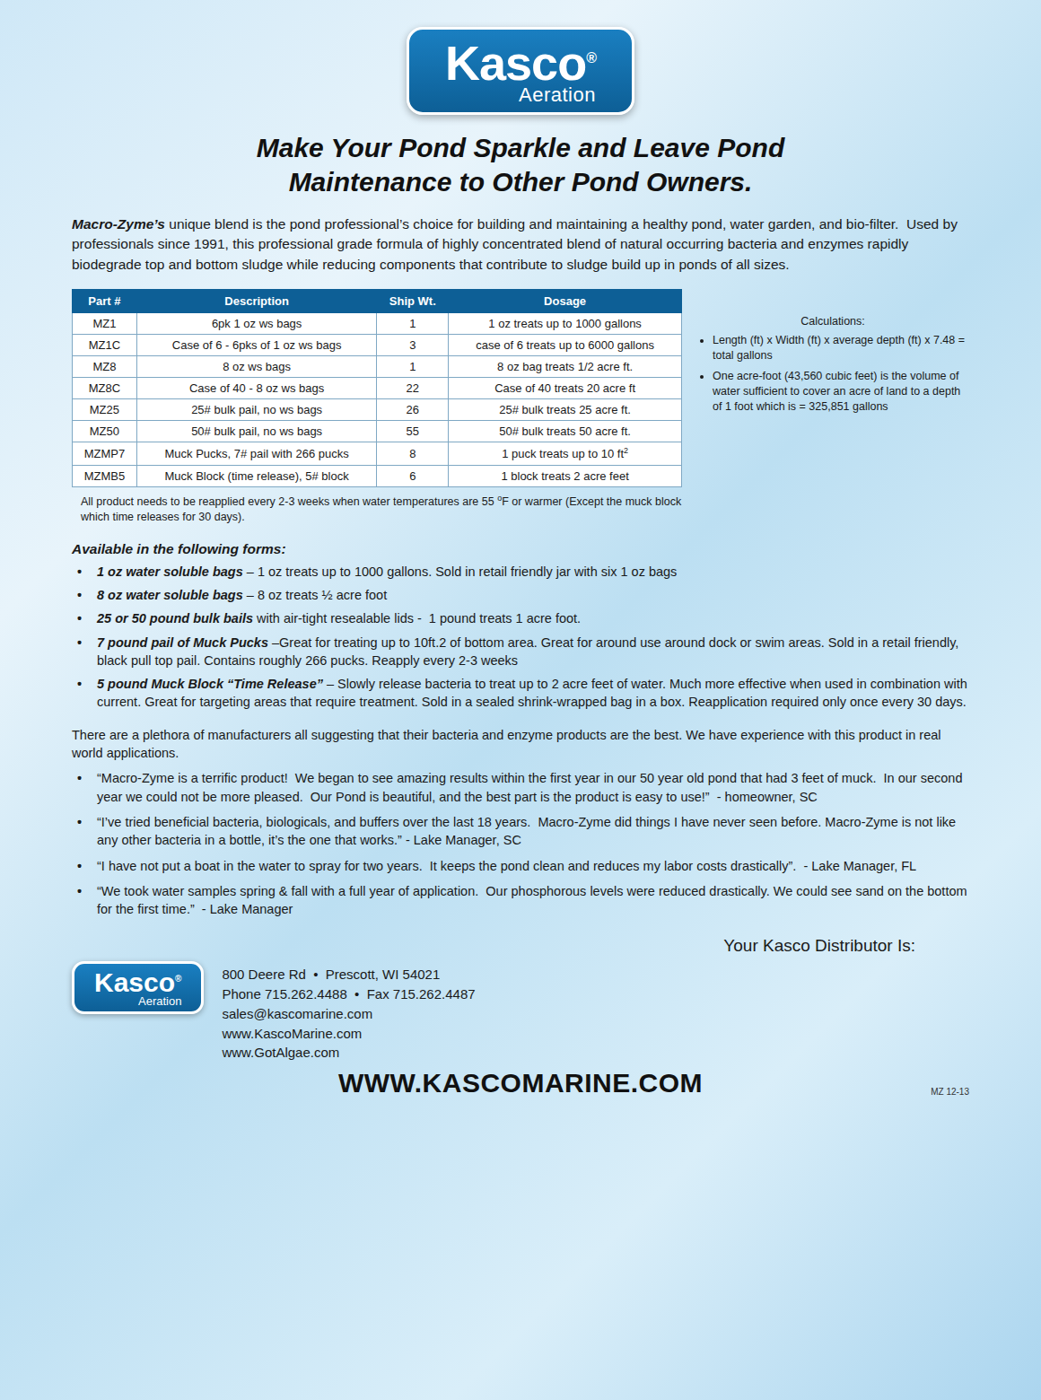Kasco®
Aeration
Make Your Pond Sparkle and Leave Pond
Maintenance to Other Pond Owners.
Macro-Zyme’s unique blend is the pond professional’s choice for building and maintaining a healthy pond, water garden, and bio-filter. Used by professionals since 1991, this professional grade formula of highly concentrated blend of natural occurring bacteria and enzymes rapidly biodegrade top and bottom sludge while reducing components that contribute to sludge build up in ponds of all sizes.
| Part # | Description | Ship Wt. | Dosage |
| --- | --- | --- | --- |
| MZ1 | 6pk 1 oz ws bags | 1 | 1 oz treats up to 1000 gallons |
| MZ1C | Case of 6 - 6pks of 1 oz ws bags | 3 | case of 6 treats up to 6000 gallons |
| MZ8 | 8 oz ws bags | 1 | 8 oz bag treats 1/2 acre ft. |
| MZ8C | Case of 40 - 8 oz ws bags | 22 | Case of 40 treats 20 acre ft |
| MZ25 | 25# bulk pail, no ws bags | 26 | 25# bulk treats 25 acre ft. |
| MZ50 | 50# bulk pail, no ws bags | 55 | 50# bulk treats 50 acre ft. |
| MZMP7 | Muck Pucks, 7# pail with 266 pucks | 8 | 1 puck treats up to 10 ft 2 |
| MZMB5 | Muck Block (time release), 5# block | 6 | 1 block treats 2 acre feet |
Calculations:
Length (ft) x Width (ft) x average depth (ft) x 7.48 = total gallons
One acre-foot (43,560 cubic feet) is the volume of water sufficient to cover an acre of land to a depth of 1 foot which is = 325,851 gallons
All product needs to be reapplied every 2-3 weeks when water temperatures are 55 oF or warmer (Except the muck block which time releases for 30 days).
Available in the following forms:
1 oz water soluble bags – 1 oz treats up to 1000 gallons. Sold in retail friendly jar with six 1 oz bags
8 oz water soluble bags – 8 oz treats ½ acre foot
25 or 50 pound bulk bails with air-tight resealable lids - 1 pound treats 1 acre foot.
7 pound pail of Muck Pucks –Great for treating up to 10ft.2 of bottom area. Great for around use around dock or swim areas. Sold in a retail friendly, black pull top pail. Contains roughly 266 pucks. Reapply every 2-3 weeks
5 pound Muck Block “Time Release” – Slowly release bacteria to treat up to 2 acre feet of water. Much more effective when used in combination with current. Great for targeting areas that require treatment. Sold in a sealed shrink-wrapped bag in a box. Reapplication required only once every 30 days.
There are a plethora of manufacturers all suggesting that their bacteria and enzyme products are the best. We have experience with this product in real world applications.
“Macro-Zyme is a terrific product! We began to see amazing results within the first year in our 50 year old pond that had 3 feet of muck. In our second year we could not be more pleased. Our Pond is beautiful, and the best part is the product is easy to use!” - homeowner, SC
“I’ve tried beneficial bacteria, biologicals, and buffers over the last 18 years. Macro-Zyme did things I have never seen before. Macro-Zyme is not like any other bacteria in a bottle, it’s the one that works.” - Lake Manager, SC
“I have not put a boat in the water to spray for two years. It keeps the pond clean and reduces my labor costs drastically”. - Lake Manager, FL
“We took water samples spring & fall with a full year of application. Our phosphorous levels were reduced drastically. We could see sand on the bottom for the first time.” - Lake Manager
Your Kasco Distributor Is:
Kasco®
Aeration
800 Deere Rd • Prescott, WI 54021
Phone 715.262.4488 • Fax 715.262.4487
sales@kascomarine.com
www.KascoMarine.com
www.GotAlgae.com
WWW.KASCOMARINE.COM
MZ 12-13